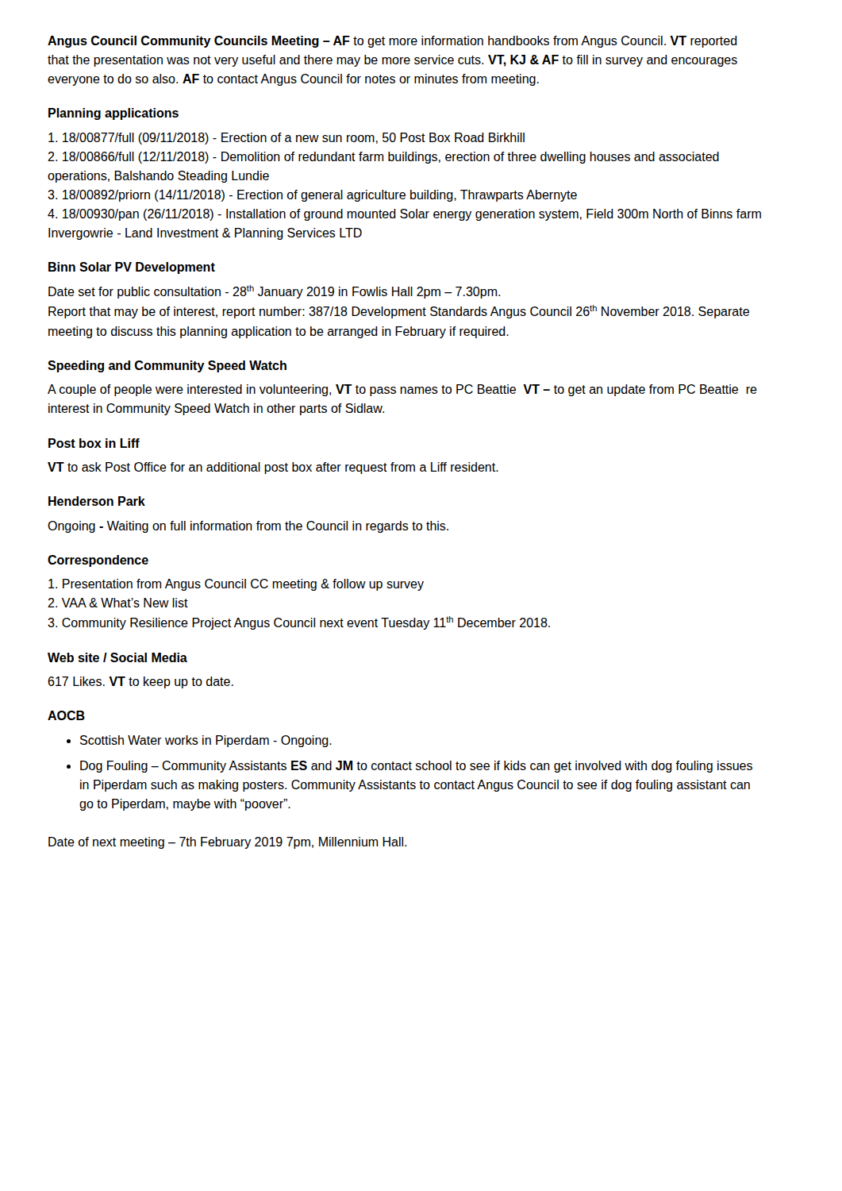Angus Council Community Councils Meeting – AF to get more information handbooks from Angus Council. VT reported that the presentation was not very useful and there may be more service cuts. VT, KJ & AF to fill in survey and encourages everyone to do so also. AF to contact Angus Council for notes or minutes from meeting.
Planning applications
1. 18/00877/full (09/11/2018) - Erection of a new sun room, 50 Post Box Road Birkhill
2. 18/00866/full (12/11/2018) - Demolition of redundant farm buildings, erection of three dwelling houses and associated operations, Balshando Steading Lundie
3. 18/00892/priorn (14/11/2018) - Erection of general agriculture building, Thrawparts Abernyte
4. 18/00930/pan (26/11/2018) - Installation of ground mounted Solar energy generation system, Field 300m North of Binns farm Invergowrie - Land Investment & Planning Services LTD
Binn Solar PV Development
Date set for public consultation - 28th January 2019 in Fowlis Hall 2pm – 7.30pm.
Report that may be of interest, report number: 387/18 Development Standards Angus Council 26th November 2018. Separate meeting to discuss this planning application to be arranged in February if required.
Speeding and Community Speed Watch
A couple of people were interested in volunteering, VT to pass names to PC Beattie VT – to get an update from PC Beattie re interest in Community Speed Watch in other parts of Sidlaw.
Post box in Liff
VT to ask Post Office for an additional post box after request from a Liff resident.
Henderson Park
Ongoing - Waiting on full information from the Council in regards to this.
Correspondence
1. Presentation from Angus Council CC meeting & follow up survey
2. VAA & What’s New list
3. Community Resilience Project Angus Council next event Tuesday 11th December 2018.
Web site / Social Media
617 Likes. VT to keep up to date.
AOCB
Scottish Water works in Piperdam - Ongoing.
Dog Fouling – Community Assistants ES and JM to contact school to see if kids can get involved with dog fouling issues in Piperdam such as making posters. Community Assistants to contact Angus Council to see if dog fouling assistant can go to Piperdam, maybe with “poover”.
Date of next meeting – 7th February 2019 7pm, Millennium Hall.